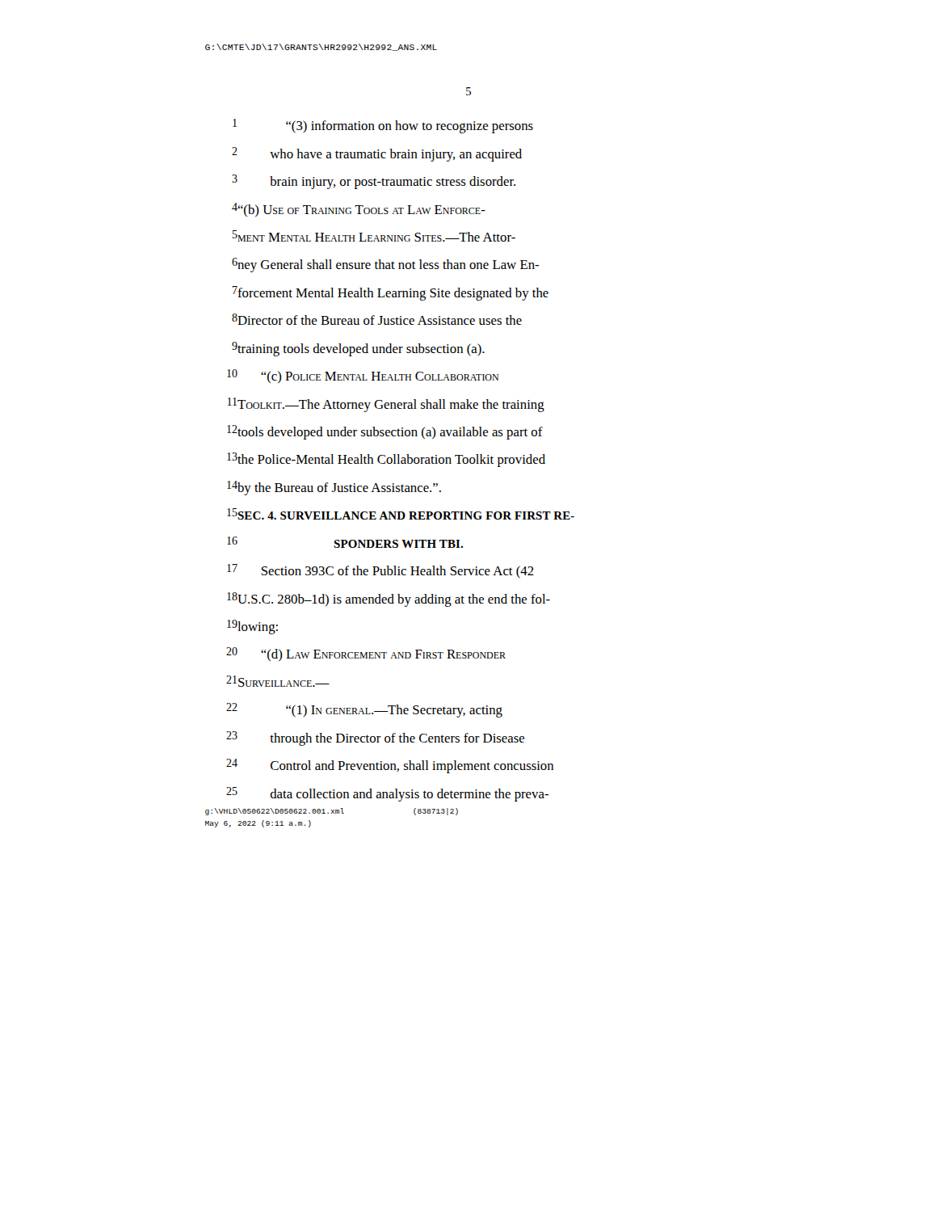G:\CMTE\JD\17\GRANTS\HR2992\H2992_ANS.XML
5
| 1 | “(3) information on how to recognize persons |
| 2 | who have a traumatic brain injury, an acquired |
| 3 | brain injury, or post-traumatic stress disorder. |
| 4 | “(b) Use of Training Tools at Law Enforce- |
| 5 | ment Mental Health Learning Sites. —The Attor- |
| 6 | ney General shall ensure that not less than one Law En- |
| 7 | forcement Mental Health Learning Site designated by the |
| 8 | Director of the Bureau of Justice Assistance uses the |
| 9 | training tools developed under subsection (a). |
| 10 | “(c) Police Mental Health Collaboration |
| 11 | Toolkit. —The Attorney General shall make the training |
| 12 | tools developed under subsection (a) available as part of |
| 13 | the Police-Mental Health Collaboration Toolkit provided |
| 14 | by the Bureau of Justice Assistance.”. |
| 15 | SEC. 4. SURVEILLANCE AND REPORTING FOR FIRST RE- |
| 16 | SPONDERS WITH TBI. |
| 17 | Section 393C of the Public Health Service Act (42 |
| 18 | U.S.C. 280b–1d) is amended by adding at the end the fol- |
| 19 | lowing: |
| 20 | “(d) Law Enforcement and First Responder |
| 21 | Surveillance. — |
| 22 | “(1) In general. —The Secretary, acting |
| 23 | through the Director of the Centers for Disease |
| 24 | Control and Prevention, shall implement concussion |
| 25 | data collection and analysis to determine the preva- |
g:\VHLD\050622\D050622.001.xml (838713|2)
May 6, 2022 (9:11 a.m.)